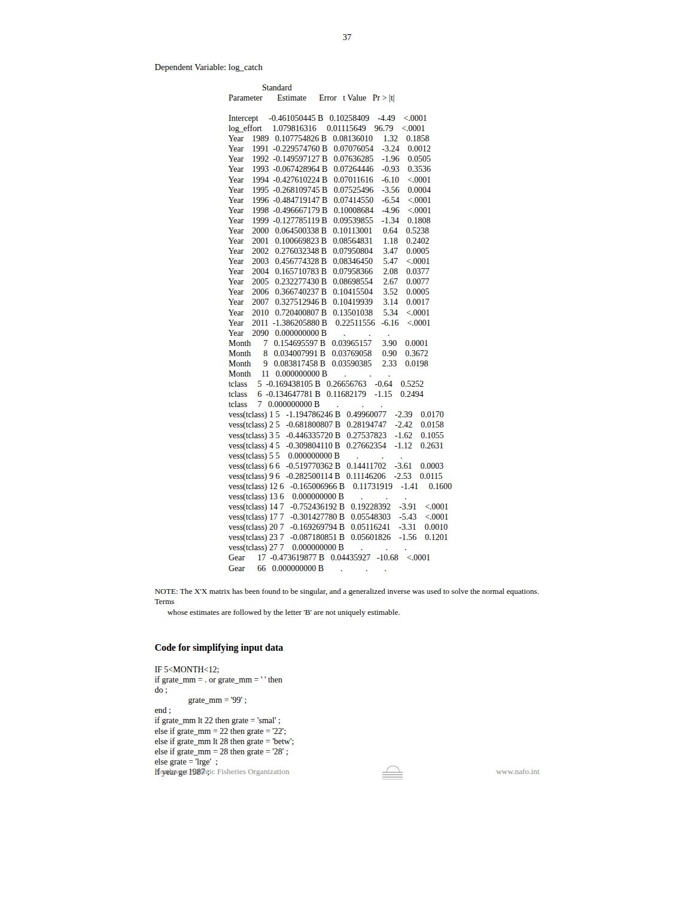37
Dependent Variable: log_catch
                            Standard
            Parameter       Estimate      Error   t Value   Pr > |t|

            Intercept     -0.461050445 B   0.10258409    -4.49    <.0001
            log_effort     1.079816316     0.01115649    96.79    <.0001
            Year    1989   0.107754826 B   0.08136010     1.32    0.1858
            Year    1991  -0.229574760 B   0.07076054    -3.24    0.0012
            Year    1992  -0.149597127 B   0.07636285    -1.96    0.0505
            Year    1993  -0.067428964 B   0.07264446    -0.93    0.3536
            Year    1994  -0.427610224 B   0.07011616    -6.10    <.0001
            Year    1995  -0.268109745 B   0.07525496    -3.56    0.0004
            Year    1996  -0.484719147 B   0.07414550    -6.54    <.0001
            Year    1998  -0.496667179 B   0.10008684    -4.96    <.0001
            Year    1999  -0.127785119 B   0.09539855    -1.34    0.1808
            Year    2000   0.064500338 B   0.10113001     0.64    0.5238
            Year    2001   0.100669823 B   0.08564831     1.18    0.2402
            Year    2002   0.276032348 B   0.07950804     3.47    0.0005
            Year    2003   0.456774328 B   0.08346450     5.47    <.0001
            Year    2004   0.165710783 B   0.07958366     2.08    0.0377
            Year    2005   0.232277430 B   0.08698554     2.67    0.0077
            Year    2006   0.366740237 B   0.10415504     3.52    0.0005
            Year    2007   0.327512946 B   0.10419939     3.14    0.0017
            Year    2010   0.720400807 B   0.13501038     5.34    <.0001
            Year    2011  -1.386205880 B    0.22511556   -6.16    <.0001
            Year    2090   0.000000000 B        .           .        .
            Month      7   0.154695597 B   0.03965157     3.90    0.0001
            Month      8   0.034007991 B   0.03769058     0.90    0.3672
            Month      9   0.083817458 B   0.03590385     2.33    0.0198
            Month     11   0.000000000 B        .           .        .
            tclass     5  -0.169438105 B   0.26656763    -0.64    0.5252
            tclass     6  -0.134647781 B   0.11682179    -1.15    0.2494
            tclass     7   0.000000000 B        .           .        .
            vess(tclass) 1 5   -1.194786246 B   0.49960077    -2.39    0.0170
            vess(tclass) 2 5   -0.681800807 B   0.28194747    -2.42    0.0158
            vess(tclass) 3 5   -0.446335720 B   0.27537823    -1.62    0.1055
            vess(tclass) 4 5   -0.309804110 B   0.27662354    -1.12    0.2631
            vess(tclass) 5 5    0.000000000 B        .           .        .
            vess(tclass) 6 6   -0.519770362 B   0.14411702    -3.61    0.0003
            vess(tclass) 9 6   -0.282500114 B   0.11146206    -2.53    0.0115
            vess(tclass) 12 6   -0.165006966 B    0.11731919    -1.41     0.1600
            vess(tclass) 13 6    0.000000000 B        .           .        .
            vess(tclass) 14 7   -0.752436192 B   0.19228392    -3.91    <.0001
            vess(tclass) 17 7   -0.301427780 B   0.05548303    -5.43    <.0001
            vess(tclass) 20 7   -0.169269794 B   0.05116241    -3.31    0.0010
            vess(tclass) 23 7   -0.087180851 B   0.05601826    -1.56    0.1201
            vess(tclass) 27 7    0.000000000 B        .           .        .
            Gear      17  -0.473619877 B   0.04435927   -10.68    <.0001
            Gear      66   0.000000000 B        .           .        .
NOTE: The X'X matrix has been found to be singular, and a generalized inverse was used to solve the normal equations. Terms whose estimates are followed by the letter 'B' are not uniquely estimable.
Code for simplifying input data
IF 5<MONTH<12;
if grate_mm = . or grate_mm = ' ' then
do ;
                grate_mm = '99' ;
end ;
if grate_mm lt 22 then grate = 'smal' ;
else if grate_mm = 22 then grate = '22';
else if grate_mm lt 28 then grate = 'betw';
else if grate_mm = 28 then grate = '28' ;
else grate = 'lrge'  ;
if year ge 1987 ;
Northwest Atlantic Fisheries Organization
www.nafo.int